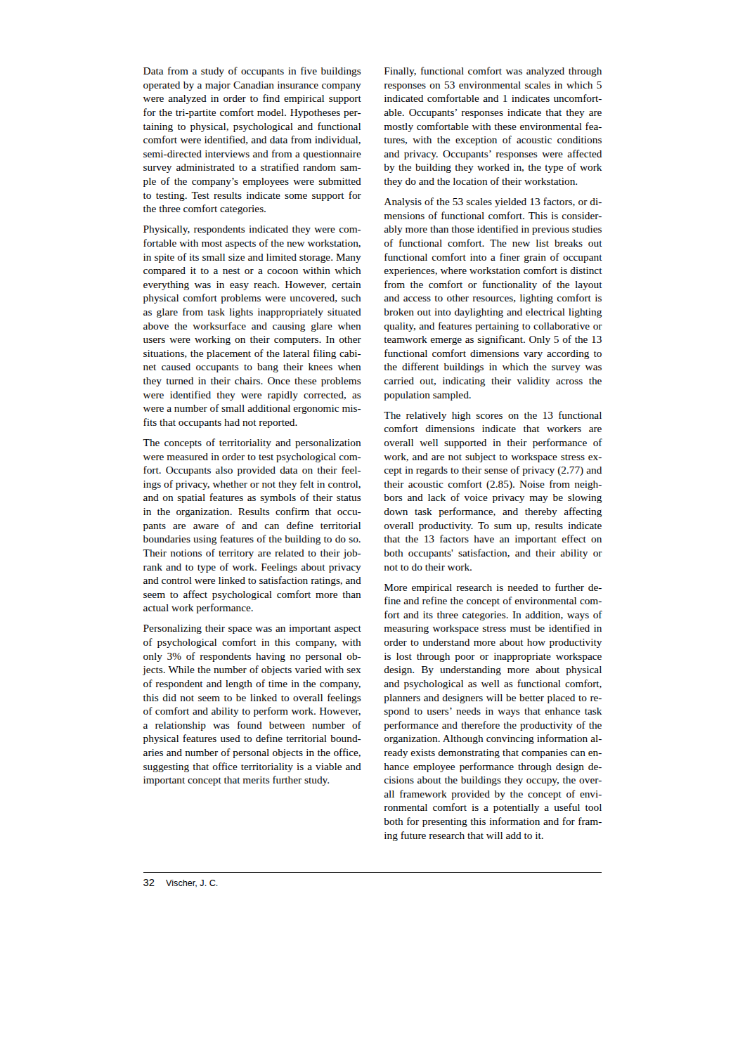Data from a study of occupants in five buildings operated by a major Canadian insurance company were analyzed in order to find empirical support for the tri-partite comfort model. Hypotheses pertaining to physical, psychological and functional comfort were identified, and data from individual, semi-directed interviews and from a questionnaire survey administrated to a stratified random sample of the company’s employees were submitted to testing. Test results indicate some support for the three comfort categories.
Physically, respondents indicated they were comfortable with most aspects of the new workstation, in spite of its small size and limited storage. Many compared it to a nest or a cocoon within which everything was in easy reach. However, certain physical comfort problems were uncovered, such as glare from task lights inappropriately situated above the worksurface and causing glare when users were working on their computers. In other situations, the placement of the lateral filing cabinet caused occupants to bang their knees when they turned in their chairs. Once these problems were identified they were rapidly corrected, as were a number of small additional ergonomic misfits that occupants had not reported.
The concepts of territoriality and personalization were measured in order to test psychological comfort. Occupants also provided data on their feelings of privacy, whether or not they felt in control, and on spatial features as symbols of their status in the organization. Results confirm that occupants are aware of and can define territorial boundaries using features of the building to do so. Their notions of territory are related to their job-rank and to type of work. Feelings about privacy and control were linked to satisfaction ratings, and seem to affect psychological comfort more than actual work performance.
Personalizing their space was an important aspect of psychological comfort in this company, with only 3% of respondents having no personal objects. While the number of objects varied with sex of respondent and length of time in the company, this did not seem to be linked to overall feelings of comfort and ability to perform work. However, a relationship was found between number of physical features used to define territorial boundaries and number of personal objects in the office, suggesting that office territoriality is a viable and important concept that merits further study.
Finally, functional comfort was analyzed through responses on 53 environmental scales in which 5 indicated comfortable and 1 indicates uncomfortable. Occupants’ responses indicate that they are mostly comfortable with these environmental features, with the exception of acoustic conditions and privacy. Occupants’ responses were affected by the building they worked in, the type of work they do and the location of their workstation.
Analysis of the 53 scales yielded 13 factors, or dimensions of functional comfort. This is considerably more than those identified in previous studies of functional comfort. The new list breaks out functional comfort into a finer grain of occupant experiences, where workstation comfort is distinct from the comfort or functionality of the layout and access to other resources, lighting comfort is broken out into daylighting and electrical lighting quality, and features pertaining to collaborative or teamwork emerge as significant. Only 5 of the 13 functional comfort dimensions vary according to the different buildings in which the survey was carried out, indicating their validity across the population sampled.
The relatively high scores on the 13 functional comfort dimensions indicate that workers are overall well supported in their performance of work, and are not subject to workspace stress except in regards to their sense of privacy (2.77) and their acoustic comfort (2.85). Noise from neighbors and lack of voice privacy may be slowing down task performance, and thereby affecting overall productivity. To sum up, results indicate that the 13 factors have an important effect on both occupants' satisfaction, and their ability or not to do their work.
More empirical research is needed to further define and refine the concept of environmental comfort and its three categories. In addition, ways of measuring workspace stress must be identified in order to understand more about how productivity is lost through poor or inappropriate workspace design. By understanding more about physical and psychological as well as functional comfort, planners and designers will be better placed to respond to users’ needs in ways that enhance task performance and therefore the productivity of the organization. Although convincing information already exists demonstrating that companies can enhance employee performance through design decisions about the buildings they occupy, the overall framework provided by the concept of environmental comfort is a potentially a useful tool both for presenting this information and for framing future research that will add to it.
32 Vischer, J. C.